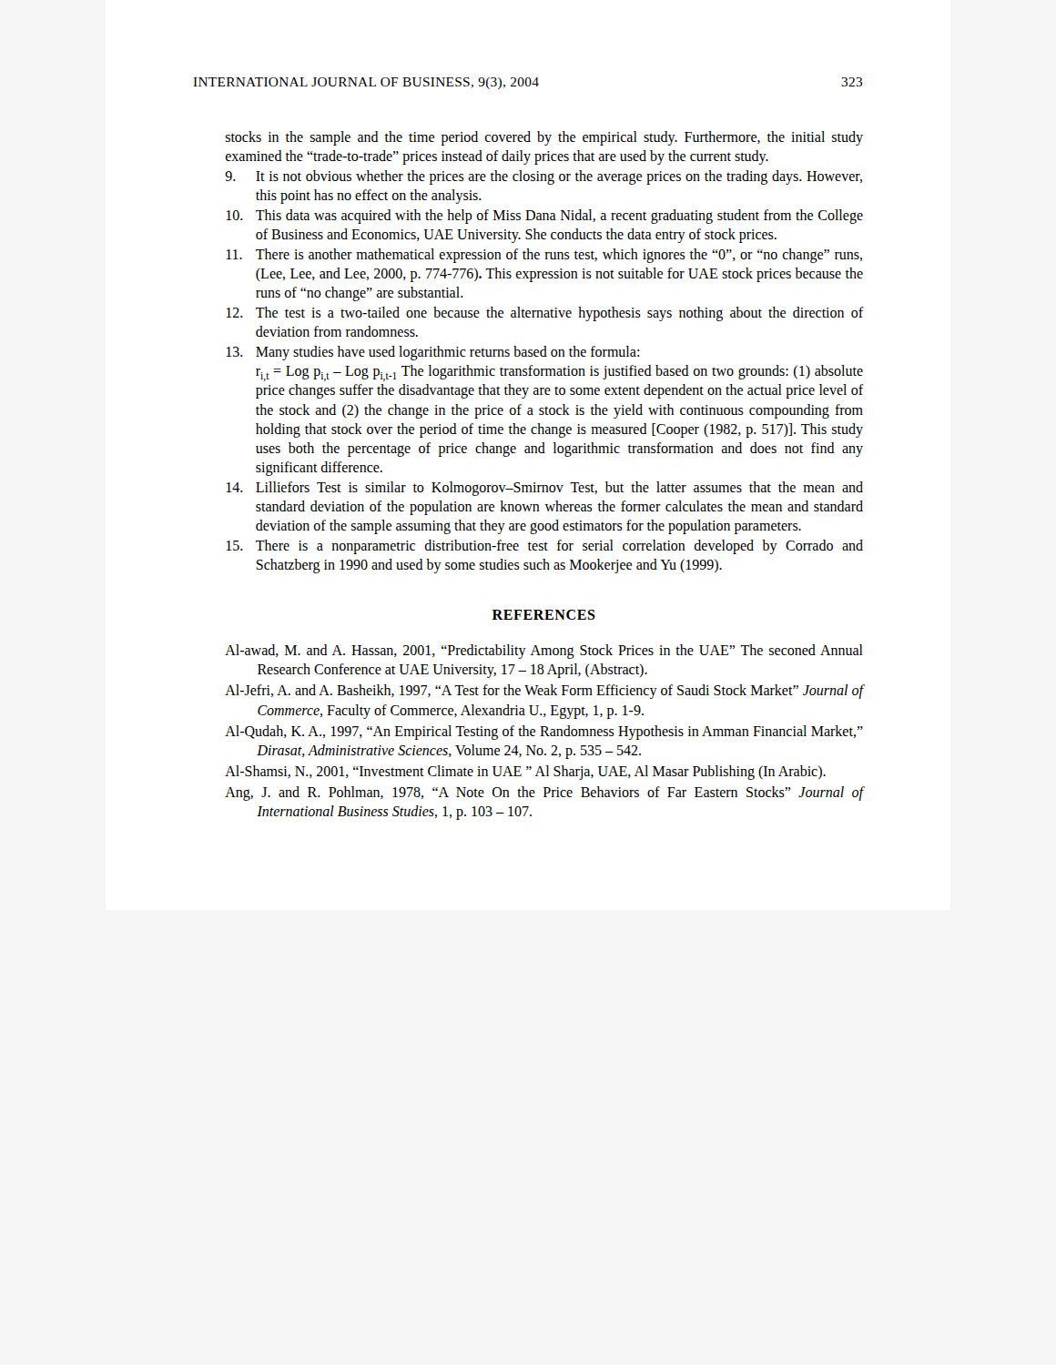International Journal of Business, 9(3), 2004 323
stocks in the sample and the time period covered by the empirical study. Furthermore, the initial study examined the “trade-to-trade” prices instead of daily prices that are used by the current study.
It is not obvious whether the prices are the closing or the average prices on the trading days. However, this point has no effect on the analysis.
This data was acquired with the help of Miss Dana Nidal, a recent graduating student from the College of Business and Economics, UAE University. She conducts the data entry of stock prices.
There is another mathematical expression of the runs test, which ignores the “0”, or “no change” runs, (Lee, Lee, and Lee, 2000, p. 774-776). This expression is not suitable for UAE stock prices because the runs of “no change” are substantial.
The test is a two-tailed one because the alternative hypothesis says nothing about the direction of deviation from randomness.
Many studies have used logarithmic returns based on the formula: ri,t = Log pi,t – Log pi,t-1 The logarithmic transformation is justified based on two grounds: (1) absolute price changes suffer the disadvantage that they are to some extent dependent on the actual price level of the stock and (2) the change in the price of a stock is the yield with continuous compounding from holding that stock over the period of time the change is measured [Cooper (1982, p. 517)]. This study uses both the percentage of price change and logarithmic transformation and does not find any significant difference.
Lilliefors Test is similar to Kolmogorov–Smirnov Test, but the latter assumes that the mean and standard deviation of the population are known whereas the former calculates the mean and standard deviation of the sample assuming that they are good estimators for the population parameters.
There is a nonparametric distribution-free test for serial correlation developed by Corrado and Schatzberg in 1990 and used by some studies such as Mookerjee and Yu (1999).
REFERENCES
Al-awad, M. and A. Hassan, 2001, “Predictability Among Stock Prices in the UAE” The seconed Annual Research Conference at UAE University, 17 – 18 April, (Abstract).
Al-Jefri, A. and A. Basheikh, 1997, “A Test for the Weak Form Efficiency of Saudi Stock Market” Journal of Commerce, Faculty of Commerce, Alexandria U., Egypt, 1, p. 1-9.
Al-Qudah, K. A., 1997, “An Empirical Testing of the Randomness Hypothesis in Amman Financial Market,” Dirasat, Administrative Sciences, Volume 24, No. 2, p. 535 – 542.
Al-Shamsi, N., 2001, “Investment Climate in UAE ” Al Sharja, UAE, Al Masar Publishing (In Arabic).
Ang, J. and R. Pohlman, 1978, “A Note On the Price Behaviors of Far Eastern Stocks” Journal of International Business Studies, 1, p. 103 – 107.